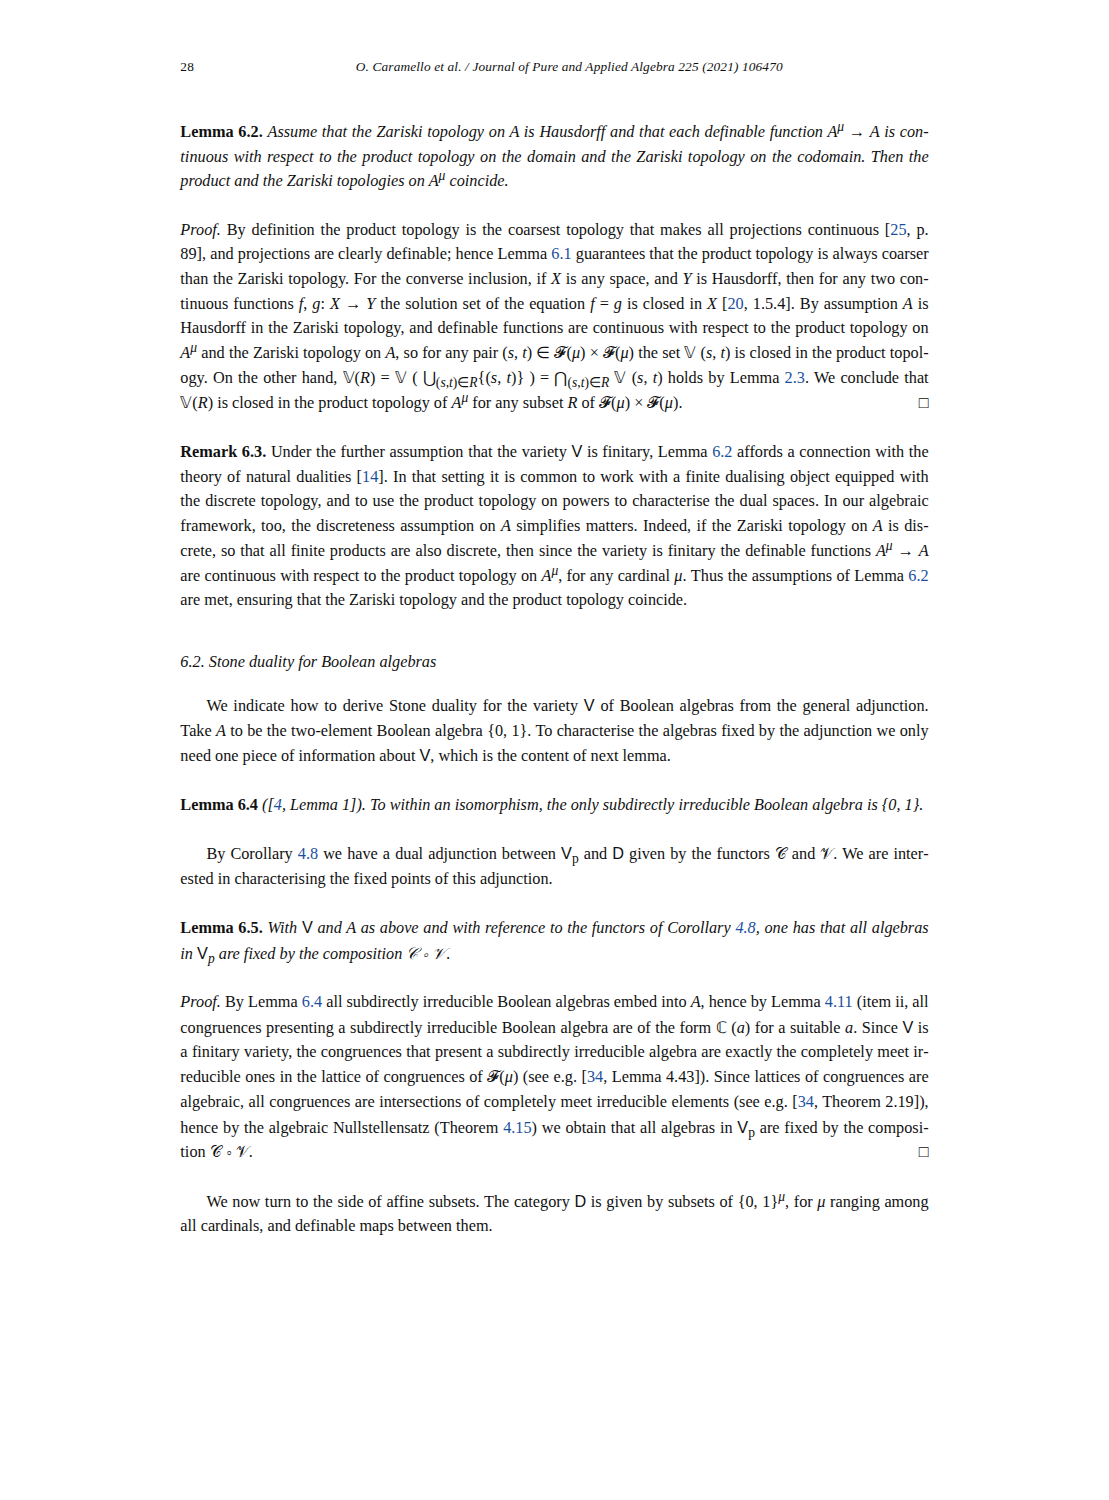28 O. Caramello et al. / Journal of Pure and Applied Algebra 225 (2021) 106470
Lemma 6.2. Assume that the Zariski topology on A is Hausdorff and that each definable function Aμ → A is continuous with respect to the product topology on the domain and the Zariski topology on the codomain. Then the product and the Zariski topologies on Aμ coincide.
Proof. By definition the product topology is the coarsest topology that makes all projections continuous [25, p. 89], and projections are clearly definable; hence Lemma 6.1 guarantees that the product topology is always coarser than the Zariski topology. For the converse inclusion, if X is any space, and Y is Hausdorff, then for any two continuous functions f, g: X → Y the solution set of the equation f = g is closed in X [20, 1.5.4]. By assumption A is Hausdorff in the Zariski topology, and definable functions are continuous with respect to the product topology on Aμ and the Zariski topology on A, so for any pair (s, t) ∈ 𝓕(μ) × 𝓕(μ) the set 𝕍 (s, t) is closed in the product topology. On the other hand, 𝕍(R) = 𝕍 ( ⋃(s,t)∈R{(s, t)} ) = ⋂(s,t)∈R 𝕍 (s, t) holds by Lemma 2.3. We conclude that 𝕍(R) is closed in the product topology of Aμ for any subset R of 𝓕(μ) × 𝓕(μ). □
Remark 6.3. Under the further assumption that the variety V is finitary, Lemma 6.2 affords a connection with the theory of natural dualities [14]. In that setting it is common to work with a finite dualising object equipped with the discrete topology, and to use the product topology on powers to characterise the dual spaces. In our algebraic framework, too, the discreteness assumption on A simplifies matters. Indeed, if the Zariski topology on A is discrete, so that all finite products are also discrete, then since the variety is finitary the definable functions Aμ → A are continuous with respect to the product topology on Aμ, for any cardinal μ. Thus the assumptions of Lemma 6.2 are met, ensuring that the Zariski topology and the product topology coincide.
6.2. Stone duality for Boolean algebras
We indicate how to derive Stone duality for the variety V of Boolean algebras from the general adjunction. Take A to be the two-element Boolean algebra {0, 1}. To characterise the algebras fixed by the adjunction we only need one piece of information about V, which is the content of next lemma.
Lemma 6.4 ([4, Lemma 1]). To within an isomorphism, the only subdirectly irreducible Boolean algebra is {0, 1}.
By Corollary 4.8 we have a dual adjunction between Vp and D given by the functors 𝒞 and 𝒱. We are interested in characterising the fixed points of this adjunction.
Lemma 6.5. With V and A as above and with reference to the functors of Corollary 4.8, one has that all algebras in Vp are fixed by the composition 𝒞 ∘ 𝒱.
Proof. By Lemma 6.4 all subdirectly irreducible Boolean algebras embed into A, hence by Lemma 4.11 (item ii, all congruences presenting a subdirectly irreducible Boolean algebra are of the form ℂ (a) for a suitable a. Since V is a finitary variety, the congruences that present a subdirectly irreducible algebra are exactly the completely meet irreducible ones in the lattice of congruences of 𝓕(μ) (see e.g. [34, Lemma 4.43]). Since lattices of congruences are algebraic, all congruences are intersections of completely meet irreducible elements (see e.g. [34, Theorem 2.19]), hence by the algebraic Nullstellensatz (Theorem 4.15) we obtain that all algebras in Vp are fixed by the composition 𝒞 ∘ 𝒱. □
We now turn to the side of affine subsets. The category D is given by subsets of {0, 1}μ, for μ ranging among all cardinals, and definable maps between them.